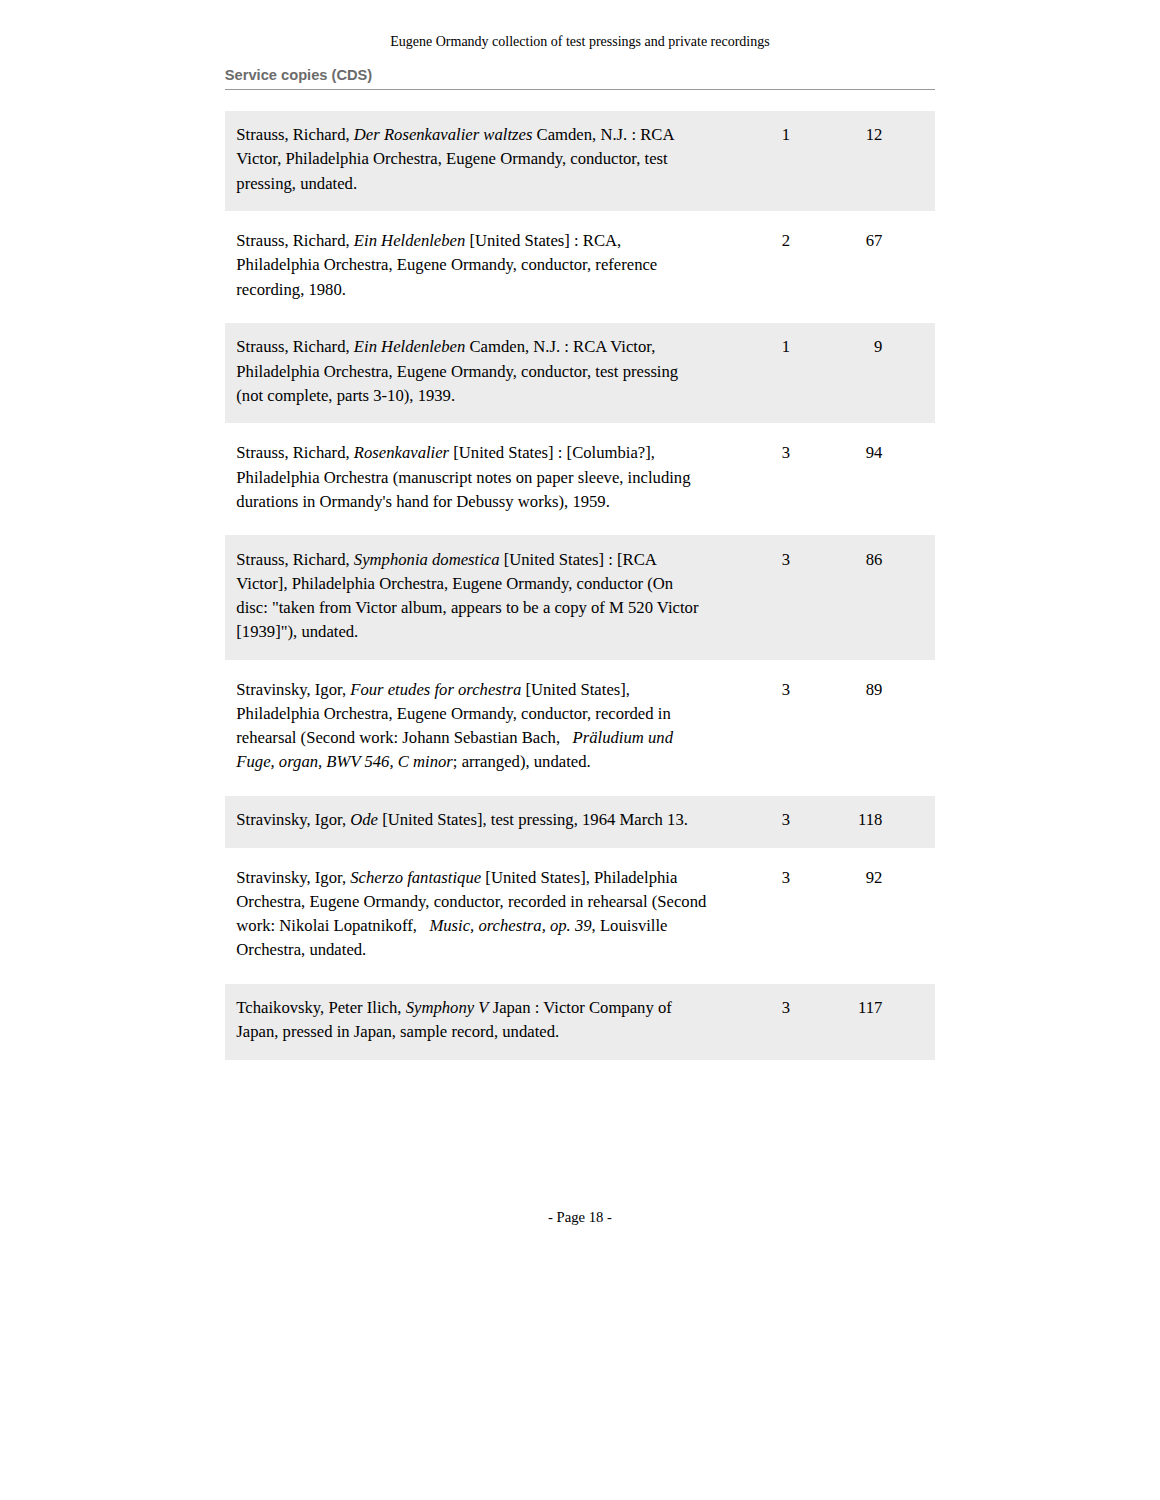Eugene Ormandy collection of test pressings and private recordings
Service copies (CDS)
| Strauss, Richard, Der Rosenkavalier waltzes Camden, N.J. : RCA Victor, Philadelphia Orchestra, Eugene Ormandy, conductor, test pressing, undated. | 1 | 12 |
| Strauss, Richard, Ein Heldenleben [United States] : RCA, Philadelphia Orchestra, Eugene Ormandy, conductor, reference recording, 1980. | 2 | 67 |
| Strauss, Richard, Ein Heldenleben Camden, N.J. : RCA Victor, Philadelphia Orchestra, Eugene Ormandy, conductor, test pressing (not complete, parts 3-10), 1939. | 1 | 9 |
| Strauss, Richard, Rosenkavalier [United States] : [Columbia?], Philadelphia Orchestra (manuscript notes on paper sleeve, including durations in Ormandy's hand for Debussy works), 1959. | 3 | 94 |
| Strauss, Richard, Symphonia domestica [United States] : [RCA Victor], Philadelphia Orchestra, Eugene Ormandy, conductor (On disc: "taken from Victor album, appears to be a copy of M 520 Victor [1939]"), undated. | 3 | 86 |
| Stravinsky, Igor, Four etudes for orchestra [United States], Philadelphia Orchestra, Eugene Ormandy, conductor, recorded in rehearsal (Second work: Johann Sebastian Bach, Präludium und Fuge, organ, BWV 546, C minor ; arranged), undated. | 3 | 89 |
| Stravinsky, Igor, Ode [United States], test pressing, 1964 March 13. | 3 | 118 |
| Stravinsky, Igor, Scherzo fantastique [United States], Philadelphia Orchestra, Eugene Ormandy, conductor, recorded in rehearsal (Second work: Nikolai Lopatnikoff, Music, orchestra, op. 39 , Louisville Orchestra, undated. | 3 | 92 |
| Tchaikovsky, Peter Ilich, Symphony V Japan : Victor Company of Japan, pressed in Japan, sample record, undated. | 3 | 117 |
- Page 18 -